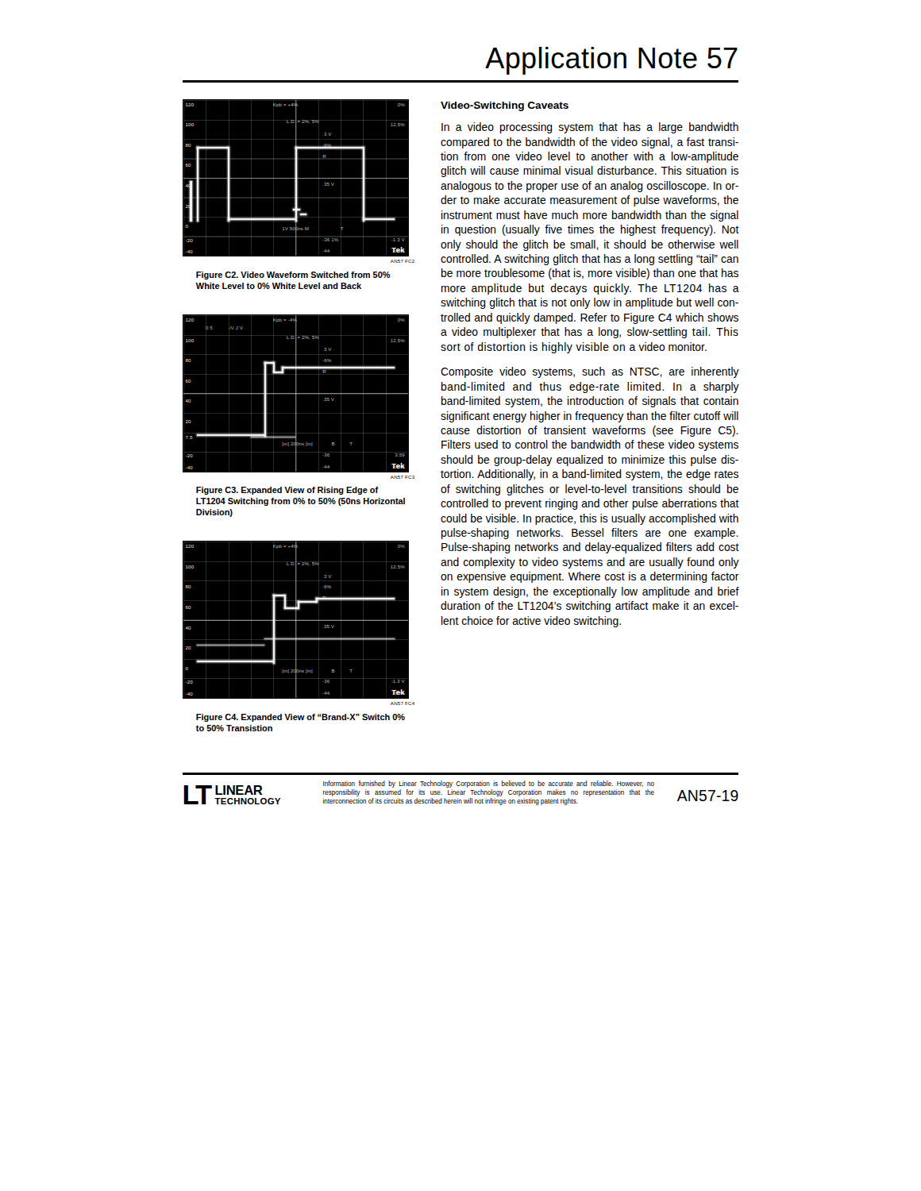Application Note 57
120 100 80 60 40 20 0 -20 -40 Kpb = +4% 0% 12.5% L.D. = 2%, 5% .3 V -6% R .35 V 1V 500ns M T -36 1% -44 -1.3 V 100%
Tek
AN57 FC2
Figure C2. Video Waveform Switched from 50% White Level to 0% White Level and Back
120 100 80 60 40 20 7.5 -20 -40 Kpb = -4% 0% 12.5% L.D. = 2%, 5% .3 V -6% R .35 V 0 5 -/\/ J V [m] 200ns [m] B T -36 -44 3.59 100%
Tek
AN57 FC3
Figure C3. Expanded View of Rising Edge of LT1204 Switching from 0% to 50% (50ns Horizontal Division)
120 100 80 60 40 20 0 -20 -40 Kpb = +4% 0% 12.5% L.D. = 2%, 5% .3 V -6% R .35 V [m] 200ns [m] B T -36 -44 -1.3 V 100%
Tek
AN57 FC4
Figure C4. Expanded View of “Brand-X” Switch 0% to 50% Transistion
Video-Switching Caveats
In a video processing system that has a large bandwidth compared to the bandwidth of the video signal, a fast transition from one video level to another with a low-amplitude glitch will cause minimal visual disturbance. This situation is analogous to the proper use of an analog oscilloscope. In order to make accurate measurement of pulse waveforms, the instrument must have much more bandwidth than the signal in question (usually five times the highest frequency). Not only should the glitch be small, it should be otherwise well controlled. A switching glitch that has a long settling “tail” can be more troublesome (that is, more visible) than one that has more amplitude but decays quickly. The LT1204 has a switching glitch that is not only low in amplitude but well controlled and quickly damped. Refer to Figure C4 which shows a video multiplexer that has a long, slow-settling tail. This sort of distortion is highly visible on a video monitor.
Composite video systems, such as NTSC, are inherently band-limited and thus edge-rate limited. In a sharply band-limited system, the introduction of signals that contain significant energy higher in frequency than the filter cutoff will cause distortion of transient waveforms (see Figure C5). Filters used to control the bandwidth of these video systems should be group-delay equalized to minimize this pulse distortion. Additionally, in a band-limited system, the edge rates of switching glitches or level-to-level transitions should be controlled to prevent ringing and other pulse aberrations that could be visible. In practice, this is usually accomplished with pulse-shaping networks. Bessel filters are one example. Pulse-shaping networks and delay-equalized filters add cost and complexity to video systems and are usually found only on expensive equipment. Where cost is a determining factor in system design, the exceptionally low amplitude and brief duration of the LT1204’s switching artifact make it an excellent choice for active video switching.
LT LINEAR TECHNOLOGY
Information furnished by Linear Technology Corporation is believed to be accurate and reliable. However, no responsibility is assumed for its use. Linear Technology Corporation makes no representation that the interconnection of its circuits as described herein will not infringe on existing patent rights.
AN57-19